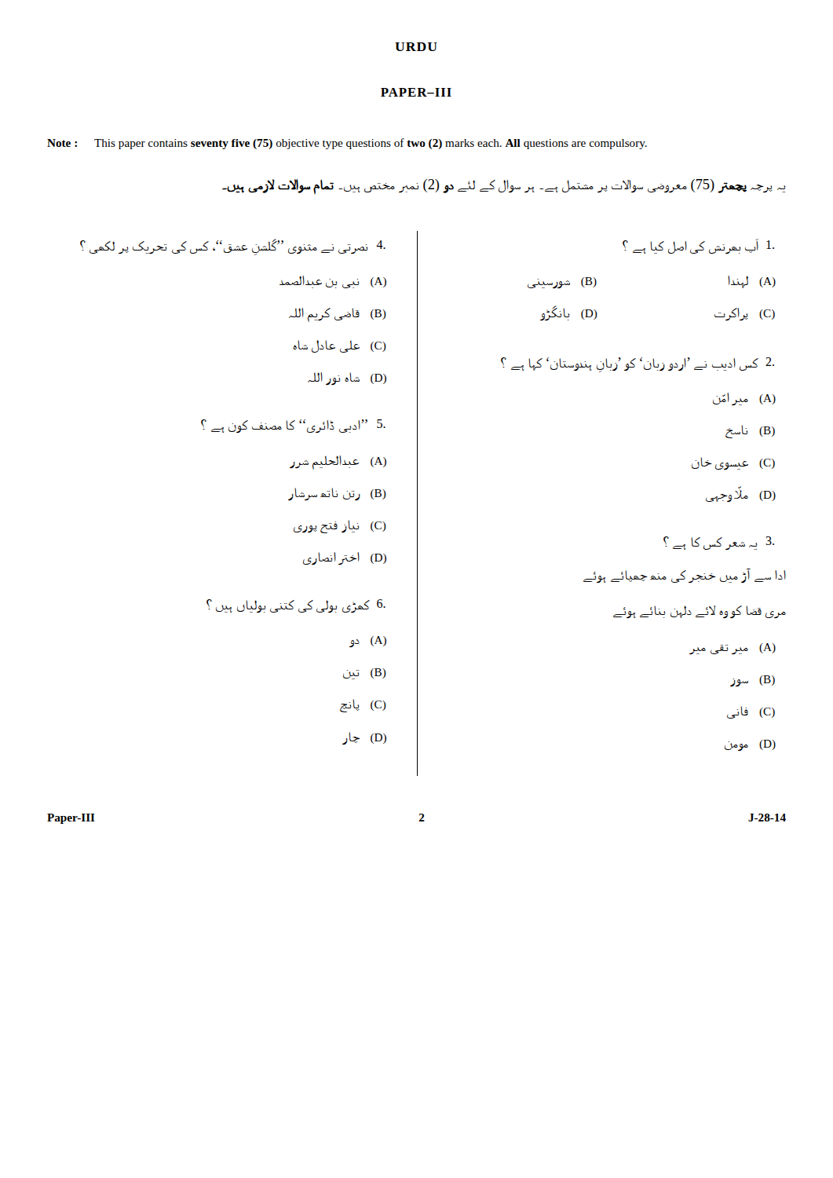URDU
PAPER–III
Note : This paper contains seventy five (75) objective type questions of two (2) marks each. All questions are compulsory.
یہ پرچہ پچھتر (75) معروضی سوالات پر مشتمل ہے۔ ہر سوال کے لئے دو (2) نمبر مختص ہیں۔ تمام سوالات لازمی ہیں۔
1.
اَپ بھرنش کی اصل کیا ہے ؟
(A)
لہندا
(B)
شورسینی
(C)
پراکرت
(D)
بانگڑو
2.
کس ادیب نے ’اردو زبان‘ کو ’زبانِ ہندوستان‘ کہا ہے ؟
(A)
میر امّن
(B)
ناسخ
(C)
عیسوی خان
(D)
ملّا وجہی
3.
یہ شعر کس کا ہے ؟
ادا سے آڑ میں خنجر کی منھ چھپائے ہوئے
مری قضا کو وہ لائے دلہن بنائے ہوئے
(A)
میر تقی میر
(B)
سوز
(C)
فانی
(D)
مومن
4.
نصرتی نے مثنوی ’’گلشنِ عشق‘‘، کس کی تحریک پر لکھی ؟
(A)
نبی بن عبدالصمد
(B)
قاضی کریم اللہ
(C)
علی عادل شاہ
(D)
شاہ نور اللہ
5.
’’ادبی ڈائری‘‘ کا مصنف کون ہے ؟
(A)
عبدالحلیم شرر
(B)
رتن ناتھ سرشار
(C)
نیاز فتح پوری
(D)
اختر انصاری
6.
کھڑی بولی کی کتنی بولیاں ہیں ؟
(A)
دو
(B)
تین
(C)
پانچ
(D)
چار
Paper-III
2
J-28-14